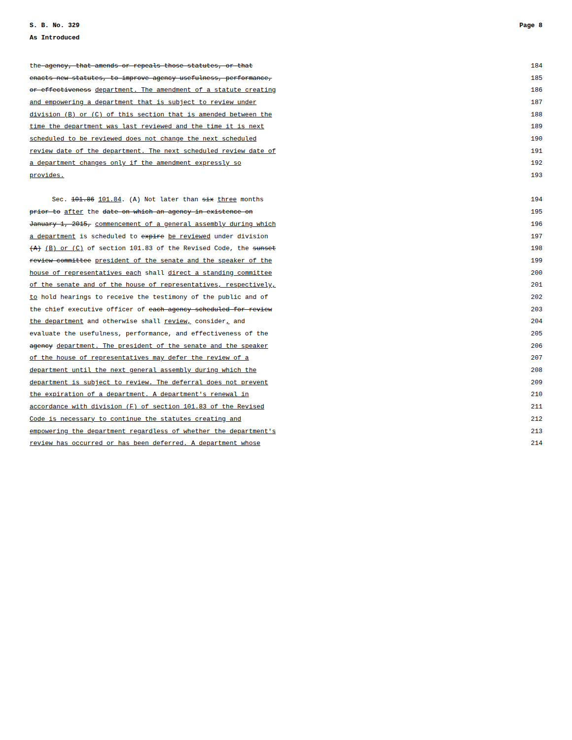S. B. No. 329
As Introduced
Page 8
the agency, that amends or repeals those statutes, or that 184
enacts new statutes, to improve agency usefulness, performance, 185
or effectiveness department. The amendment of a statute creating 186
and empowering a department that is subject to review under 187
division (B) or (C) of this section that is amended between the 188
time the department was last reviewed and the time it is next 189
scheduled to be reviewed does not change the next scheduled 190
review date of the department. The next scheduled review date of 191
a department changes only if the amendment expressly so 192
provides. 193
Sec. 101.86 101.84. (A) Not later than six three months 194
prior to after the date on which an agency in existence on 195
January 1, 2015, commencement of a general assembly during which 196
a department is scheduled to expire be reviewed under division 197
(A) (B) or (C) of section 101.83 of the Revised Code, the sunset 198
review committee president of the senate and the speaker of the 199
house of representatives each shall direct a standing committee 200
of the senate and of the house of representatives, respectively, 201
to hold hearings to receive the testimony of the public and of 202
the chief executive officer of each agency scheduled for review 203
the department and otherwise shall review, consider, and 204
evaluate the usefulness, performance, and effectiveness of the 205
agency department. The president of the senate and the speaker 206
of the house of representatives may defer the review of a 207
department until the next general assembly during which the 208
department is subject to review. The deferral does not prevent 209
the expiration of a department. A department's renewal in 210
accordance with division (F) of section 101.83 of the Revised 211
Code is necessary to continue the statutes creating and 212
empowering the department regardless of whether the department's 213
review has occurred or has been deferred. A department whose 214